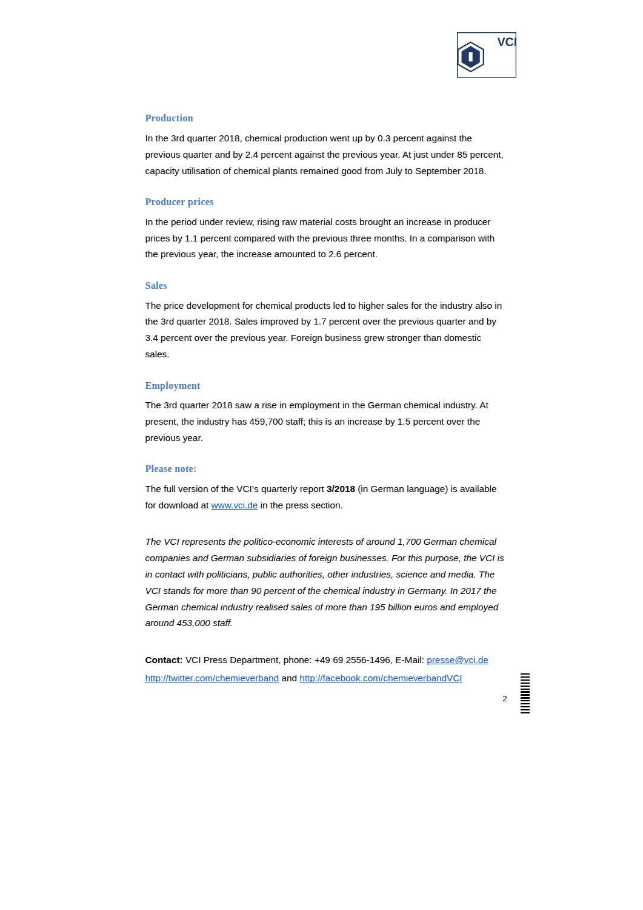VCI
Production
In the 3rd quarter 2018, chemical production went up by 0.3 percent against the previous quarter and by 2.4 percent against the previous year. At just under 85 percent, capacity utilisation of chemical plants remained good from July to September 2018.
Producer prices
In the period under review, rising raw material costs brought an increase in producer prices by 1.1 percent compared with the previous three months. In a comparison with the previous year, the increase amounted to 2.6 percent.
Sales
The price development for chemical products led to higher sales for the industry also in the 3rd quarter 2018. Sales improved by 1.7 percent over the previous quarter and by 3.4 percent over the previous year. Foreign business grew stronger than domestic sales.
Employment
The 3rd quarter 2018 saw a rise in employment in the German chemical industry. At present, the industry has 459,700 staff; this is an increase by 1.5 percent over the previous year.
Please note:
The full version of the VCI’s quarterly report 3/2018 (in German language) is available for download at www.vci.de in the press section.
The VCI represents the politico-economic interests of around 1,700 German chemical companies and German subsidiaries of foreign businesses. For this purpose, the VCI is in contact with politicians, public authorities, other industries, science and media. The VCI stands for more than 90 percent of the chemical industry in Germany. In 2017 the German chemical industry realised sales of more than 195 billion euros and employed around 453,000 staff.
Contact: VCI Press Department, phone: +49 69 2556-1496, E-Mail: presse@vci.de
http://twitter.com/chemieverband and http://facebook.com/chemieverbandVCI
2